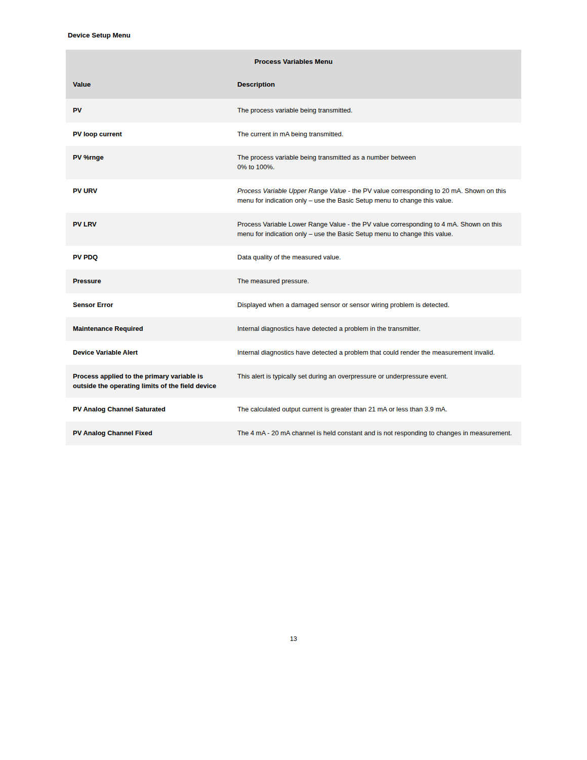Device Setup Menu
Process Variables Menu
| Value | Description |
| --- | --- |
| PV | The process variable being transmitted. |
| PV loop current | The current in mA being transmitted. |
| PV %rnge | The process variable being transmitted as a number between 0% to 100%. |
| PV URV | Process Variable Upper Range Value - the PV value corresponding to 20 mA. Shown on this menu for indication only – use the Basic Setup menu to change this value. |
| PV LRV | Process Variable Lower Range Value - the PV value corresponding to 4 mA. Shown on this menu for indication only – use the Basic Setup menu to change this value. |
| PV PDQ | Data quality of the measured value. |
| Pressure | The measured pressure. |
| Sensor Error | Displayed when a damaged sensor or sensor wiring problem is detected. |
| Maintenance Required | Internal diagnostics have detected a problem in the transmitter. |
| Device Variable Alert | Internal diagnostics have detected a problem that could render the measurement invalid. |
| Process applied to the primary variable is outside the operating limits of the field device | This alert is typically set during an overpressure or underpressure event. |
| PV Analog Channel Saturated | The calculated output current is greater than 21 mA or less than 3.9 mA. |
| PV Analog Channel Fixed | The 4 mA - 20 mA channel is held constant and is not responding to changes in measurement. |
13